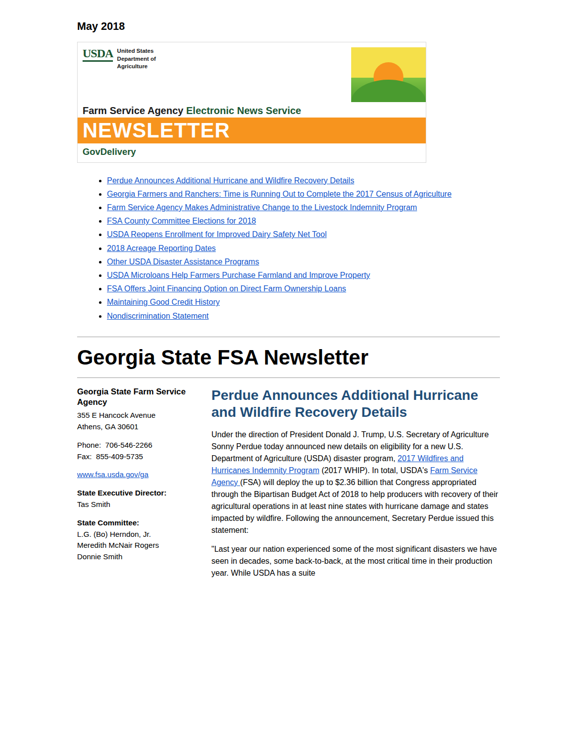May 2018
USDA
United States
Department of
Agriculture
Farm Service Agency Electronic News Service
NEWSLETTER
GovDelivery
Perdue Announces Additional Hurricane and Wildfire Recovery Details
Georgia Farmers and Ranchers: Time is Running Out to Complete the 2017 Census of Agriculture
Farm Service Agency Makes Administrative Change to the Livestock Indemnity Program
FSA County Committee Elections for 2018
USDA Reopens Enrollment for Improved Dairy Safety Net Tool
2018 Acreage Reporting Dates
Other USDA Disaster Assistance Programs
USDA Microloans Help Farmers Purchase Farmland and Improve Property
FSA Offers Joint Financing Option on Direct Farm Ownership Loans
Maintaining Good Credit History
Nondiscrimination Statement
Georgia State FSA Newsletter
Georgia State Farm Service Agency
355 E Hancock Avenue
Athens, GA 30601
Phone: 706-546-2266
Fax: 855-409-5735
www.fsa.usda.gov/ga
State Executive Director:
Tas Smith
State Committee:
L.G. (Bo) Herndon, Jr.
Meredith McNair Rogers
Donnie Smith
Perdue Announces Additional Hurricane and Wildfire Recovery Details
Under the direction of President Donald J. Trump, U.S. Secretary of Agriculture Sonny Perdue today announced new details on eligibility for a new U.S. Department of Agriculture (USDA) disaster program, 2017 Wildfires and Hurricanes Indemnity Program (2017 WHIP). In total, USDA's Farm Service Agency (FSA) will deploy the up to $2.36 billion that Congress appropriated through the Bipartisan Budget Act of 2018 to help producers with recovery of their agricultural operations in at least nine states with hurricane damage and states impacted by wildfire. Following the announcement, Secretary Perdue issued this statement:
"Last year our nation experienced some of the most significant disasters we have seen in decades, some back-to-back, at the most critical time in their production year. While USDA has a suite